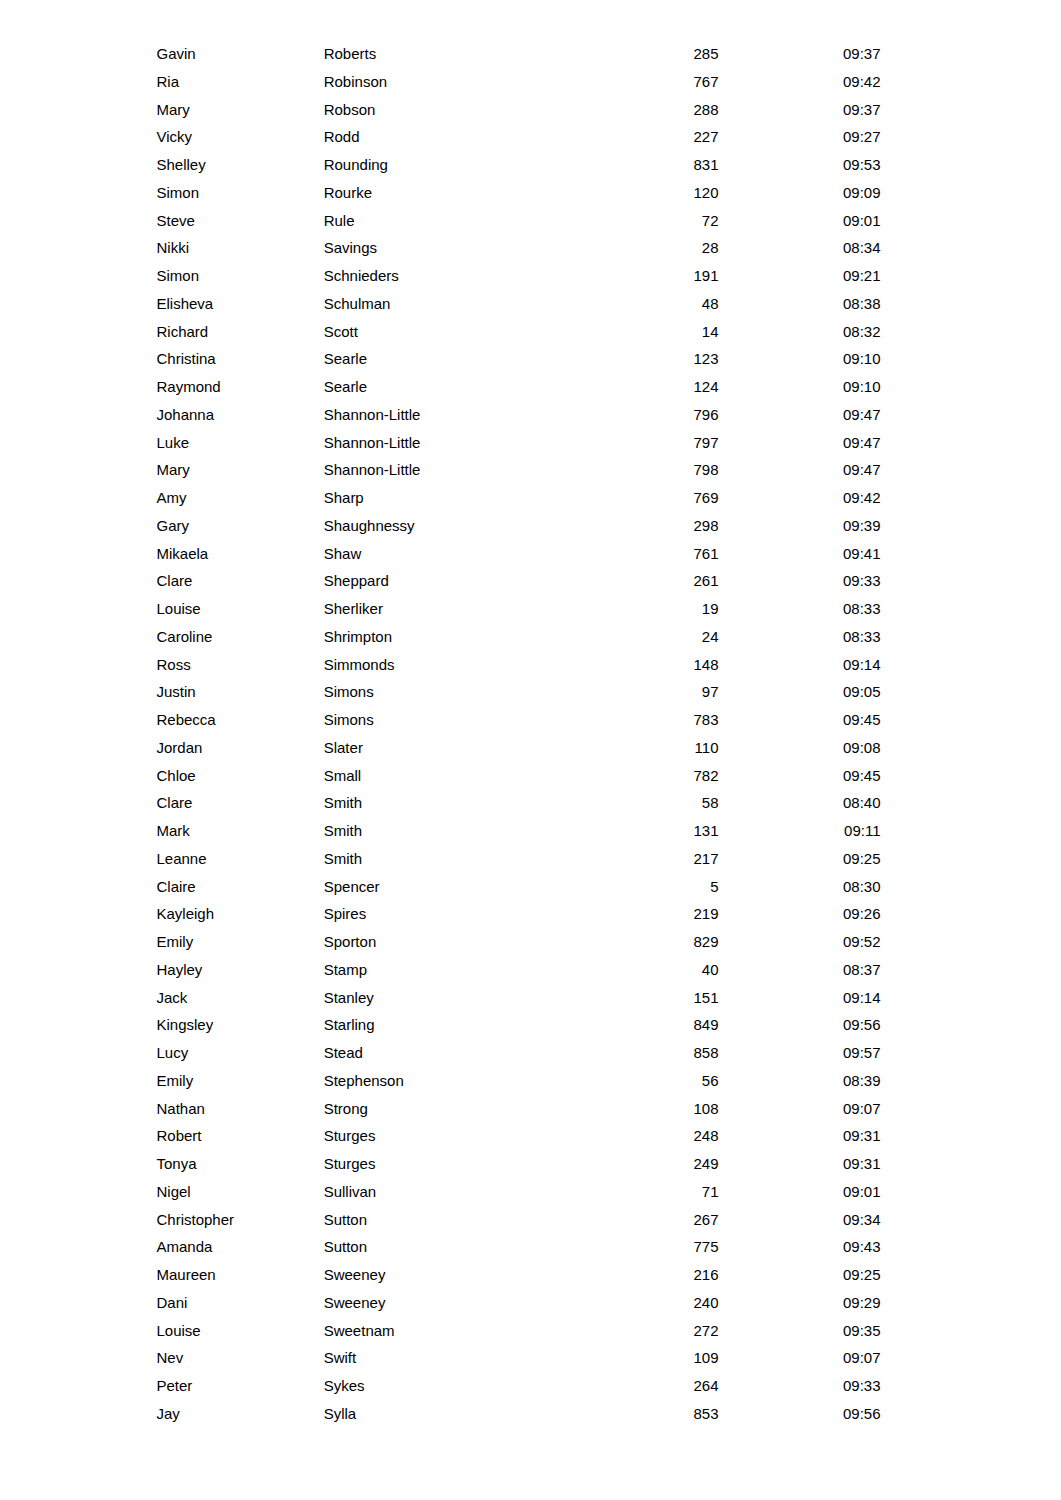| Gavin | Roberts | 285 | 09:37 |
| Ria | Robinson | 767 | 09:42 |
| Mary | Robson | 288 | 09:37 |
| Vicky | Rodd | 227 | 09:27 |
| Shelley | Rounding | 831 | 09:53 |
| Simon | Rourke | 120 | 09:09 |
| Steve | Rule | 72 | 09:01 |
| Nikki | Savings | 28 | 08:34 |
| Simon | Schnieders | 191 | 09:21 |
| Elisheva | Schulman | 48 | 08:38 |
| Richard | Scott | 14 | 08:32 |
| Christina | Searle | 123 | 09:10 |
| Raymond | Searle | 124 | 09:10 |
| Johanna | Shannon-Little | 796 | 09:47 |
| Luke | Shannon-Little | 797 | 09:47 |
| Mary | Shannon-Little | 798 | 09:47 |
| Amy | Sharp | 769 | 09:42 |
| Gary | Shaughnessy | 298 | 09:39 |
| Mikaela | Shaw | 761 | 09:41 |
| Clare | Sheppard | 261 | 09:33 |
| Louise | Sherliker | 19 | 08:33 |
| Caroline | Shrimpton | 24 | 08:33 |
| Ross | Simmonds | 148 | 09:14 |
| Justin | Simons | 97 | 09:05 |
| Rebecca | Simons | 783 | 09:45 |
| Jordan | Slater | 110 | 09:08 |
| Chloe | Small | 782 | 09:45 |
| Clare | Smith | 58 | 08:40 |
| Mark | Smith | 131 | 09:11 |
| Leanne | Smith | 217 | 09:25 |
| Claire | Spencer | 5 | 08:30 |
| Kayleigh | Spires | 219 | 09:26 |
| Emily | Sporton | 829 | 09:52 |
| Hayley | Stamp | 40 | 08:37 |
| Jack | Stanley | 151 | 09:14 |
| Kingsley | Starling | 849 | 09:56 |
| Lucy | Stead | 858 | 09:57 |
| Emily | Stephenson | 56 | 08:39 |
| Nathan | Strong | 108 | 09:07 |
| Robert | Sturges | 248 | 09:31 |
| Tonya | Sturges | 249 | 09:31 |
| Nigel | Sullivan | 71 | 09:01 |
| Christopher | Sutton | 267 | 09:34 |
| Amanda | Sutton | 775 | 09:43 |
| Maureen | Sweeney | 216 | 09:25 |
| Dani | Sweeney | 240 | 09:29 |
| Louise | Sweetnam | 272 | 09:35 |
| Nev | Swift | 109 | 09:07 |
| Peter | Sykes | 264 | 09:33 |
| Jay | Sylla | 853 | 09:56 |